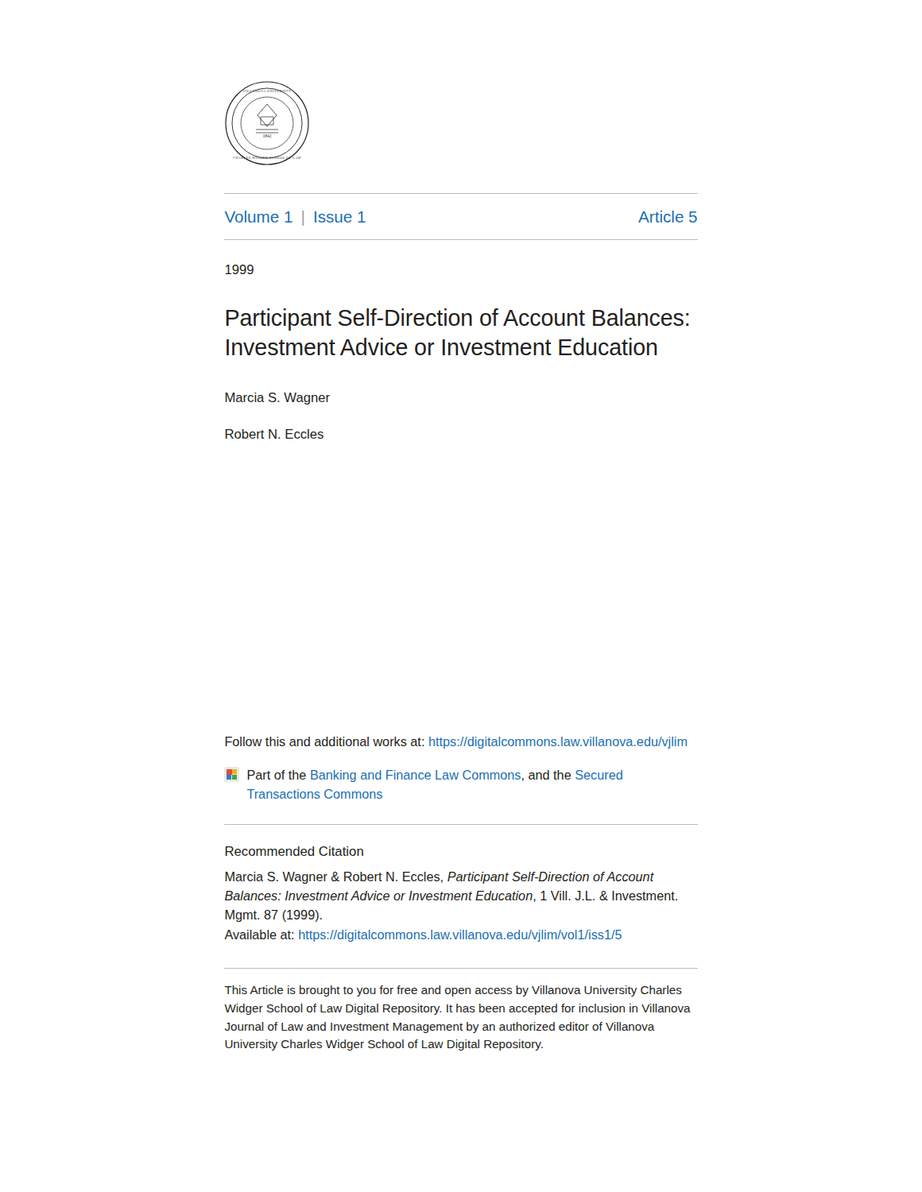1842 VILLANOVA UNIVERSITY CHARLES WIDGER SCHOOL OF LAW
Volume 1|Issue 1
Article 5
1999
Participant Self-Direction of Account Balances: Investment Advice or Investment Education
Marcia S. Wagner
Robert N. Eccles
Follow this and additional works at: https://digitalcommons.law.villanova.edu/vjlim
Part of the Banking and Finance Law Commons, and the Secured Transactions Commons
Recommended Citation
Marcia S. Wagner & Robert N. Eccles, Participant Self-Direction of Account Balances: Investment Advice or Investment Education, 1 Vill. J.L. & Investment. Mgmt. 87 (1999).
Available at: https://digitalcommons.law.villanova.edu/vjlim/vol1/iss1/5
This Article is brought to you for free and open access by Villanova University Charles Widger School of Law Digital Repository. It has been accepted for inclusion in Villanova Journal of Law and Investment Management by an authorized editor of Villanova University Charles Widger School of Law Digital Repository.